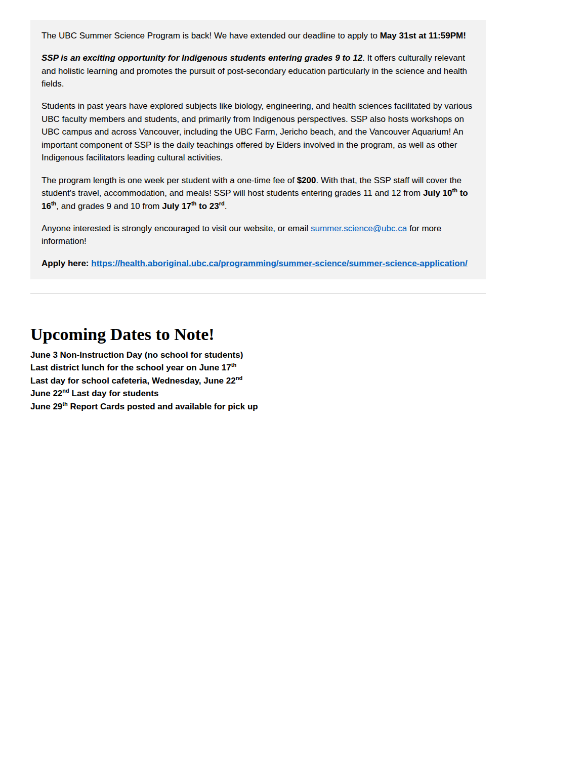The UBC Summer Science Program is back! We have extended our deadline to apply to May 31st at 11:59PM!
SSP is an exciting opportunity for Indigenous students entering grades 9 to 12. It offers culturally relevant and holistic learning and promotes the pursuit of post-secondary education particularly in the science and health fields.
Students in past years have explored subjects like biology, engineering, and health sciences facilitated by various UBC faculty members and students, and primarily from Indigenous perspectives. SSP also hosts workshops on UBC campus and across Vancouver, including the UBC Farm, Jericho beach, and the Vancouver Aquarium! An important component of SSP is the daily teachings offered by Elders involved in the program, as well as other Indigenous facilitators leading cultural activities.
The program length is one week per student with a one-time fee of $200. With that, the SSP staff will cover the student's travel, accommodation, and meals! SSP will host students entering grades 11 and 12 from July 10th to 16th, and grades 9 and 10 from July 17th to 23rd.
Anyone interested is strongly encouraged to visit our website, or email summer.science@ubc.ca for more information!
Apply here: https://health.aboriginal.ubc.ca/programming/summer-science/summer-science-application/
Upcoming Dates to Note!
June 3 Non-Instruction Day (no school for students)
Last district lunch for the school year on June 17th
Last day for school cafeteria, Wednesday, June 22nd
June 22nd Last day for students
June 29th Report Cards posted and available for pick up